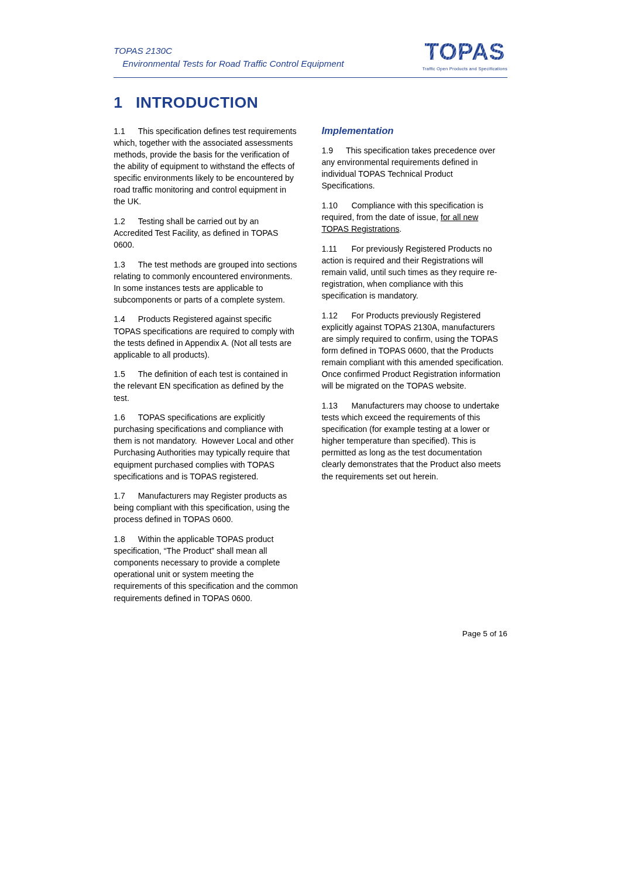TOPAS 2130C
Environmental Tests for Road Traffic Control Equipment
TOPAS
Traffic Open Products and Specifications
1 INTRODUCTION
1.1 This specification defines test requirements which, together with the associated assessments methods, provide the basis for the verification of the ability of equipment to withstand the effects of specific environments likely to be encountered by road traffic monitoring and control equipment in the UK.
1.2 Testing shall be carried out by an Accredited Test Facility, as defined in TOPAS 0600.
1.3 The test methods are grouped into sections relating to commonly encountered environments. In some instances tests are applicable to subcomponents or parts of a complete system.
1.4 Products Registered against specific TOPAS specifications are required to comply with the tests defined in Appendix A. (Not all tests are applicable to all products).
1.5 The definition of each test is contained in the relevant EN specification as defined by the test.
1.6 TOPAS specifications are explicitly purchasing specifications and compliance with them is not mandatory. However Local and other Purchasing Authorities may typically require that equipment purchased complies with TOPAS specifications and is TOPAS registered.
1.7 Manufacturers may Register products as being compliant with this specification, using the process defined in TOPAS 0600.
1.8 Within the applicable TOPAS product specification, “The Product” shall mean all components necessary to provide a complete operational unit or system meeting the requirements of this specification and the common requirements defined in TOPAS 0600.
Implementation
1.9 This specification takes precedence over any environmental requirements defined in individual TOPAS Technical Product Specifications.
1.10 Compliance with this specification is required, from the date of issue, for all new TOPAS Registrations.
1.11 For previously Registered Products no action is required and their Registrations will remain valid, until such times as they require re-registration, when compliance with this specification is mandatory.
1.12 For Products previously Registered explicitly against TOPAS 2130A, manufacturers are simply required to confirm, using the TOPAS form defined in TOPAS 0600, that the Products remain compliant with this amended specification. Once confirmed Product Registration information will be migrated on the TOPAS website.
1.13 Manufacturers may choose to undertake tests which exceed the requirements of this specification (for example testing at a lower or higher temperature than specified). This is permitted as long as the test documentation clearly demonstrates that the Product also meets the requirements set out herein.
Page 5 of 16